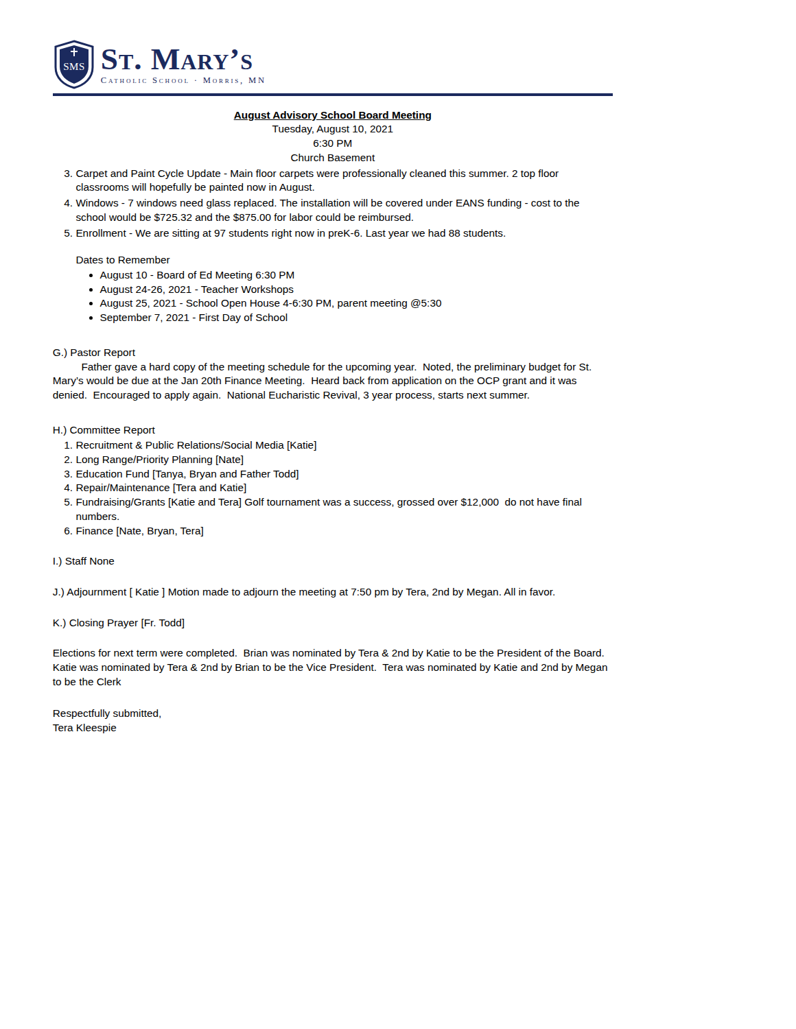SMS
St. Mary’s
Catholic School · Morris, MN
August Advisory School Board Meeting
Tuesday, August 10, 2021
6:30 PM
Church Basement
Carpet and Paint Cycle Update - Main floor carpets were professionally cleaned this summer. 2 top floor classrooms will hopefully be painted now in August.
Windows - 7 windows need glass replaced. The installation will be covered under EANS funding - cost to the school would be $725.32 and the $875.00 for labor could be reimbursed.
Enrollment - We are sitting at 97 students right now in preK-6. Last year we had 88 students.
Dates to Remember
August 10 - Board of Ed Meeting 6:30 PM
August 24-26, 2021 - Teacher Workshops
August 25, 2021 - School Open House 4-6:30 PM, parent meeting @5:30
September 7, 2021 - First Day of School
G.) Pastor Report
Father gave a hard copy of the meeting schedule for the upcoming year. Noted, the preliminary budget for St. Mary’s would be due at the Jan 20th Finance Meeting. Heard back from application on the OCP grant and it was denied. Encouraged to apply again. National Eucharistic Revival, 3 year process, starts next summer.
H.) Committee Report
Recruitment & Public Relations/Social Media [Katie]
Long Range/Priority Planning [Nate]
Education Fund [Tanya, Bryan and Father Todd]
Repair/Maintenance [Tera and Katie]
Fundraising/Grants [Katie and Tera] Golf tournament was a success, grossed over $12,000 do not have final numbers.
Finance [Nate, Bryan, Tera]
I.) Staff None
J.) Adjournment [ Katie ] Motion made to adjourn the meeting at 7:50 pm by Tera, 2nd by Megan. All in favor.
K.) Closing Prayer [Fr. Todd]
Elections for next term were completed. Brian was nominated by Tera & 2nd by Katie to be the President of the Board. Katie was nominated by Tera & 2nd by Brian to be the Vice President. Tera was nominated by Katie and 2nd by Megan to be the Clerk
Respectfully submitted,
Tera Kleespie